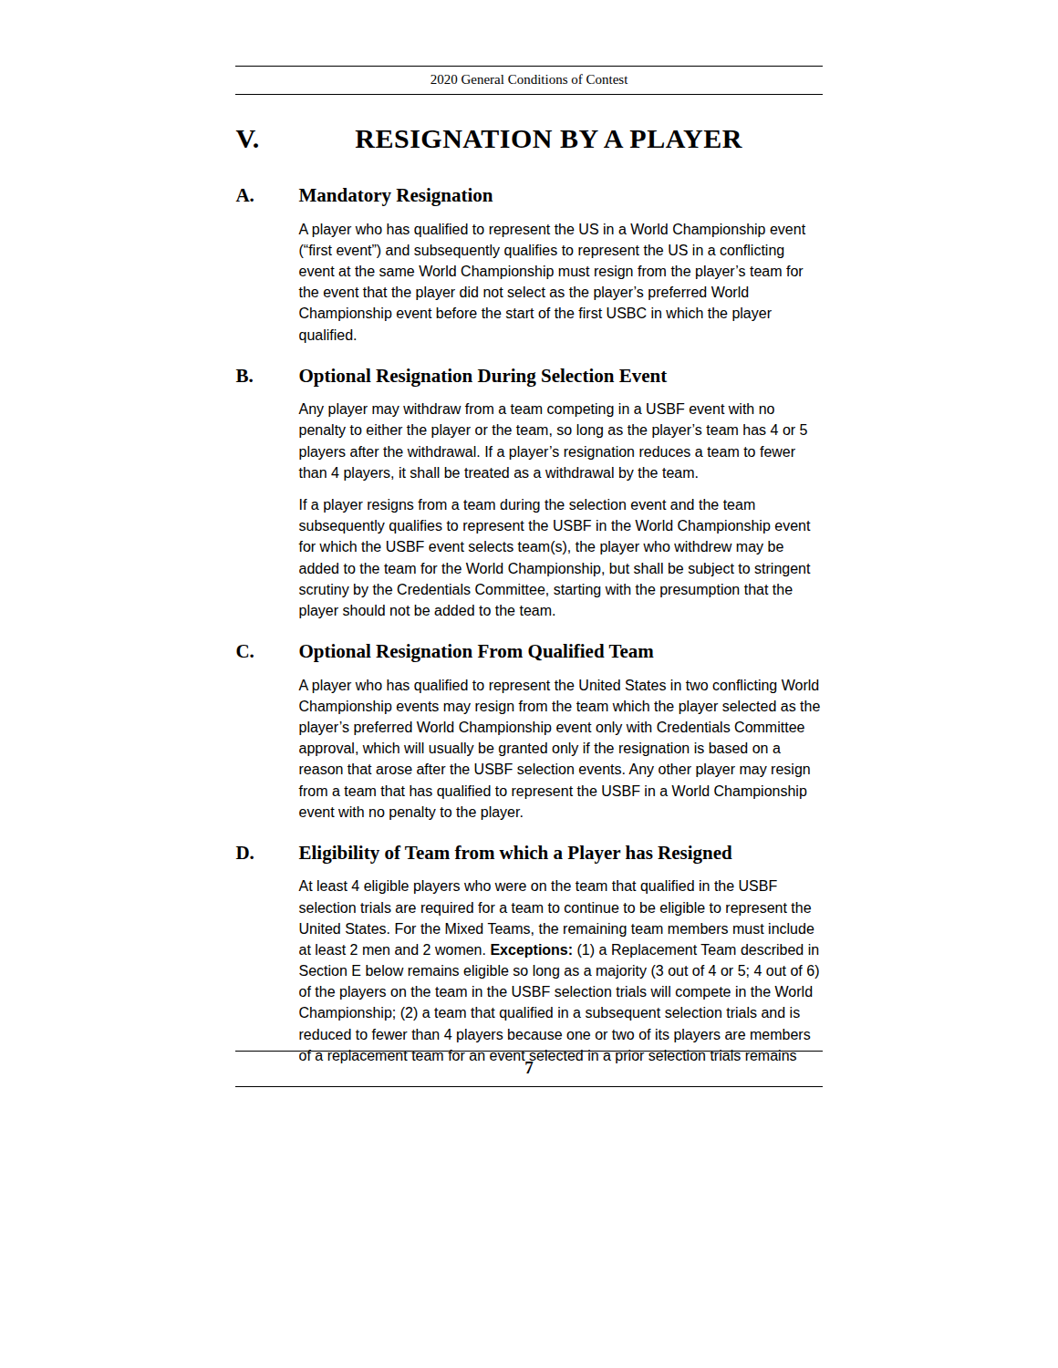2020 General Conditions of Contest
V. RESIGNATION BY A PLAYER
A. Mandatory Resignation
A player who has qualified to represent the US in a World Championship event (“first event”) and subsequently qualifies to represent the US in a conflicting event at the same World Championship must resign from the player’s team for the event that the player did not select as the player’s preferred World Championship event before the start of the first USBC in which the player qualified.
B. Optional Resignation During Selection Event
Any player may withdraw from a team competing in a USBF event with no penalty to either the player or the team, so long as the player’s team has 4 or 5 players after the withdrawal. If a player’s resignation reduces a team to fewer than 4 players, it shall be treated as a withdrawal by the team.
If a player resigns from a team during the selection event and the team subsequently qualifies to represent the USBF in the World Championship event for which the USBF event selects team(s), the player who withdrew may be added to the team for the World Championship, but shall be subject to stringent scrutiny by the Credentials Committee, starting with the presumption that the player should not be added to the team.
C. Optional Resignation From Qualified Team
A player who has qualified to represent the United States in two conflicting World Championship events may resign from the team which the player selected as the player’s preferred World Championship event only with Credentials Committee approval, which will usually be granted only if the resignation is based on a reason that arose after the USBF selection events. Any other player may resign from a team that has qualified to represent the USBF in a World Championship event with no penalty to the player.
D. Eligibility of Team from which a Player has Resigned
At least 4 eligible players who were on the team that qualified in the USBF selection trials are required for a team to continue to be eligible to represent the United States. For the Mixed Teams, the remaining team members must include at least 2 men and 2 women. Exceptions: (1) a Replacement Team described in Section E below remains eligible so long as a majority (3 out of 4 or 5; 4 out of 6) of the players on the team in the USBF selection trials will compete in the World Championship; (2) a team that qualified in a subsequent selection trials and is reduced to fewer than 4 players because one or two of its players are members of a replacement team for an event selected in a prior selection trials remains
7